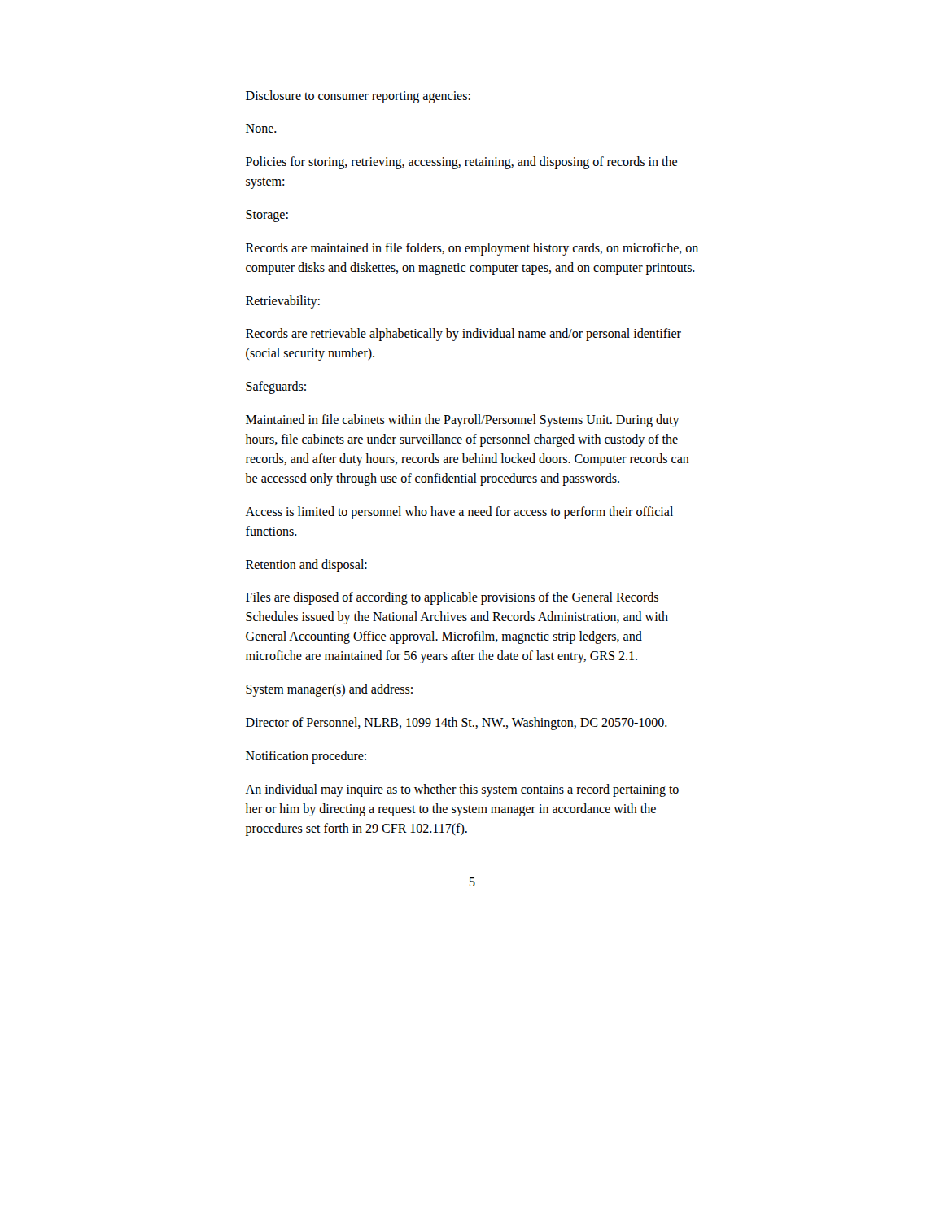Disclosure to consumer reporting agencies:
None.
Policies for storing, retrieving, accessing, retaining, and disposing of records in the system:
Storage:
Records are maintained in file folders, on employment history cards, on microfiche, on computer disks and diskettes, on magnetic computer tapes, and on computer printouts.
Retrievability:
Records are retrievable alphabetically by individual name and/or personal identifier (social security number).
Safeguards:
Maintained in file cabinets within the Payroll/Personnel Systems Unit. During duty hours, file cabinets are under surveillance of personnel charged with custody of the records, and after duty hours, records are behind locked doors. Computer records can be accessed only through use of confidential procedures and passwords.
Access is limited to personnel who have a need for access to perform their official functions.
Retention and disposal:
Files are disposed of according to applicable provisions of the General Records Schedules issued by the National Archives and Records Administration, and with General Accounting Office approval. Microfilm, magnetic strip ledgers, and microfiche are maintained for 56 years after the date of last entry, GRS 2.1.
System manager(s) and address:
Director of Personnel, NLRB, 1099 14th St., NW., Washington, DC 20570-1000.
Notification procedure:
An individual may inquire as to whether this system contains a record pertaining to her or him by directing a request to the system manager in accordance with the procedures set forth in 29 CFR 102.117(f).
5